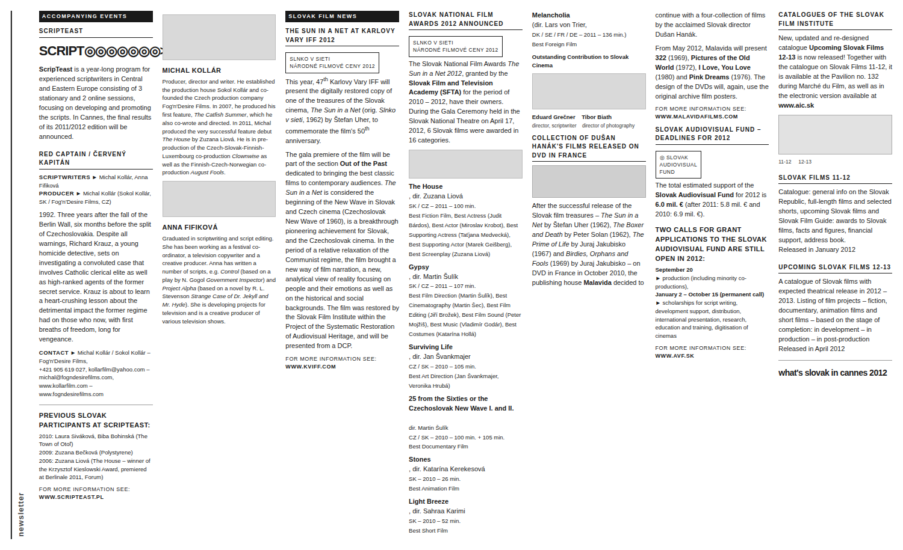newsletter
Accompanying events
Scripteast
SCRIPT◎◎◎◎◎◎◎>>>
ScripTeast is a year-long program for experienced scriptwriters in Central and Eastern Europe consisting of 3 stationary and 2 online sessions, focusing on developing and promoting the scripts. In Cannes, the final results of its 2011/2012 edition will be announced.
Red Captain / Červený kapitán
Scriptwriters ► Michal Kollár, Anna Fifiková
Producer ► Michal Kollár (Sokol Kollár, SK / Fog'n'Desire Films, CZ)
1992. Three years after the fall of the Berlin Wall, six months before the split of Czechoslovakia. Despite all warnings, Richard Krauz, a young homicide detective, sets on investigating a convoluted case that involves Catholic clerical elite as well as high-ranked agents of the former secret service. Krauz is about to learn a heart-crushing lesson about the detrimental impact the former regime had on those who now, with first breaths of freedom, long for vengeance.
Contact ► Michal Kollár / Sokol Kollár – Fog'n'Desire Films,
+421 905 619 027, kollarfilm@yahoo.com – michal@fogndesirefilms.com,
www.kollarfilm.com – www.fogndesirefilms.com
Previous Slovak participants at ScripTeast:
2010: Laura Siváková, Biba Bohinská (The Town of Otoľ)
2009: Zuzana Bečková (Polystyrene)
2006: Zuzana Liová (The House – winner of the Krzysztof Kieslowski Award, premiered at Berlinale 2011, Forum)
For more information see: www.scripteast.pl
Michal Kollár
Producer, director and writer. He established the production house Sokol Kollár and co-founded the Czech production company Fog'n'Desire Films. In 2007, he produced his first feature, The Catfish Summer, which he also co-wrote and directed. In 2011, Michal produced the very successful feature debut The House by Zuzana Liová. He is in pre-production of the Czech-Slovak-Finnish-Luxembourg co-production Clownwise as well as the Finnish-Czech-Norwegian co-production August Fools.
Anna Fifiková
Graduated in scriptwriting and script editing. She has been working as a festival co-ordinator, a television copywriter and a creative producer. Anna has written a number of scripts, e.g. Control (based on a play by N. Gogol Government Inspector) and Project Alpha (based on a novel by R. L. Stevenson Strange Case of Dr. Jekyll and Mr. Hyde). She is developing projects for television and is a creative producer of various television shows.
Slovak film news
The Sun in a Net at Karlovy Vary IFF 2012
SLNKO V SIETI
NÁRODNÉ FILMOVÉ CENY 2012
This year, 47th Karlovy Vary IFF will present the digitally restored copy of one of the treasures of the Slovak cinema, The Sun in a Net (orig. Slnko v sieti, 1962) by Štefan Uher, to commemorate the film's 50th anniversary.
The gala premiere of the film will be part of the section Out of the Past dedicated to bringing the best classic films to contemporary audiences. The Sun in a Net is considered the beginning of the New Wave in Slovak and Czech cinema (Czechoslovak New Wave of 1960), is a breakthrough pioneering achievement for Slovak, and the Czechoslovak cinema. In the period of a relative relaxation of the Communist regime, the film brought a new way of film narration, a new, analytical view of reality focusing on people and their emotions as well as on the historical and social backgrounds. The film was restored by the Slovak Film Institute within the Project of the Systematic Restoration of Audiovisual Heritage, and will be presented from a DCP.
For more information see: www.kviff.com
Slovak National Film Awards 2012 announced
SLNKO V SIETI
NÁRODNÉ FILMOVÉ CENY 2012
The Slovak National Film Awards The Sun in a Net 2012, granted by the Slovak Film and Television Academy (SFTA) for the period of 2010 – 2012, have their owners. During the Gala Ceremony held in the Slovak National Theatre on April 17, 2012, 6 Slovak films were awarded in 16 categories.
The House, dir. Zuzana Liová
SK / CZ – 2011 – 100 min.
Best Fiction Film, Best Actress (Judit Bárdos), Best Actor (Miroslav Krobot), Best Supporting Actress (Taťjana Medvecká), Best Supporting Actor (Marek Geišberg), Best Screenplay (Zuzana Liová)
Gypsy, dir. Martin Šulík
SK / CZ – 2011 – 107 min.
Best Film Direction (Martin Šulík), Best Cinematography (Martin Šec), Best Film Editing (Jiří Brožek), Best Film Sound (Peter Mojžiš), Best Music (Vladimír Godár), Best Costumes (Katarína Hollá)
Surviving Life, dir. Jan Švankmajer
CZ / SK – 2010 – 105 min.
Best Art Direction (Jan Švankmajer, Veronika Hrubá)
25 from the Sixties or the Czechoslovak New Wave I. and II.
dir. Martin Šulík
CZ / SK – 2010 – 100 min. + 105 min.
Best Documentary Film
Stones, dir. Katarína Kerekesová
SK – 2010 – 26 min.
Best Animation Film
Light Breeze, dir. Sahraa Karimi
SK – 2010 – 52 min.
Best Short Film
Melancholia (dir. Lars von Trier,
DK / SE / FR / DE – 2011 – 136 min.)
Best Foreign Film
Outstanding Contribution to Slovak Cinema
Eduard Grečner Tibor Biath
director, scriptwriter director of photography
Collection of Dušan Hanák's films released on DVD in France
After the successful release of the Slovak film treasures – The Sun in a Net by Štefan Uher (1962), The Boxer and Death by Peter Solan (1962), The Prime of Life by Juraj Jakubisko (1967) and Birdies, Orphans and Fools (1969) by Juraj Jakubisko – on DVD in France in October 2010, the publishing house Malavida decided to
continue with a four-collection of films by the acclaimed Slovak director Dušan Hanák.
From May 2012, Malavida will present 322 (1969), Pictures of the Old World (1972), I Love, You Love (1980) and Pink Dreams (1976). The design of the DVDs will, again, use the original archive film posters.
For more information see:
www.malavidafilms.com
Slovak Audiovisual Fund – deadlines for 2012
◎ SLOVAK
AUDIOVISUAL
FUND
The total estimated support of the Slovak Audiovisual Fund for 2012 is 6.0 mil. € (after 2011: 5.8 mil. € and 2010: 6.9 mil. €).
Two calls for grant applications to the Slovak Audiovisual Fund are still open in 2012:
September 20
► production (including minority co-productions),
January 2 – October 15 (permanent call)
► scholarships for script writing, development support, distribution, international presentation, research, education and training, digitisation of cinemas
For more information see: www.avf.sk
Catalogues of the Slovak Film Institute
New, updated and re-designed catalogue Upcoming Slovak Films 12-13 is now released! Together with the catalogue on Slovak Films 11-12, it is available at the Pavilion no. 132 during Marché du Film, as well as in the electronic version available at www.aic.sk
11-12 12-13
Slovak Films 11-12
Catalogue: general info on the Slovak Republic, full-length films and selected shorts, upcoming Slovak films and Slovak Film Guide: awards to Slovak films, facts and figures, financial support, address book.
Released in January 2012
Upcoming Slovak Films 12-13
A catalogue of Slovak films with expected theatrical release in 2012 – 2013. Listing of film projects – fiction, documentary, animation films and short films – based on the stage of completion: in development – in production – in post-production
Released in April 2012
what's slovak in cannes 2012